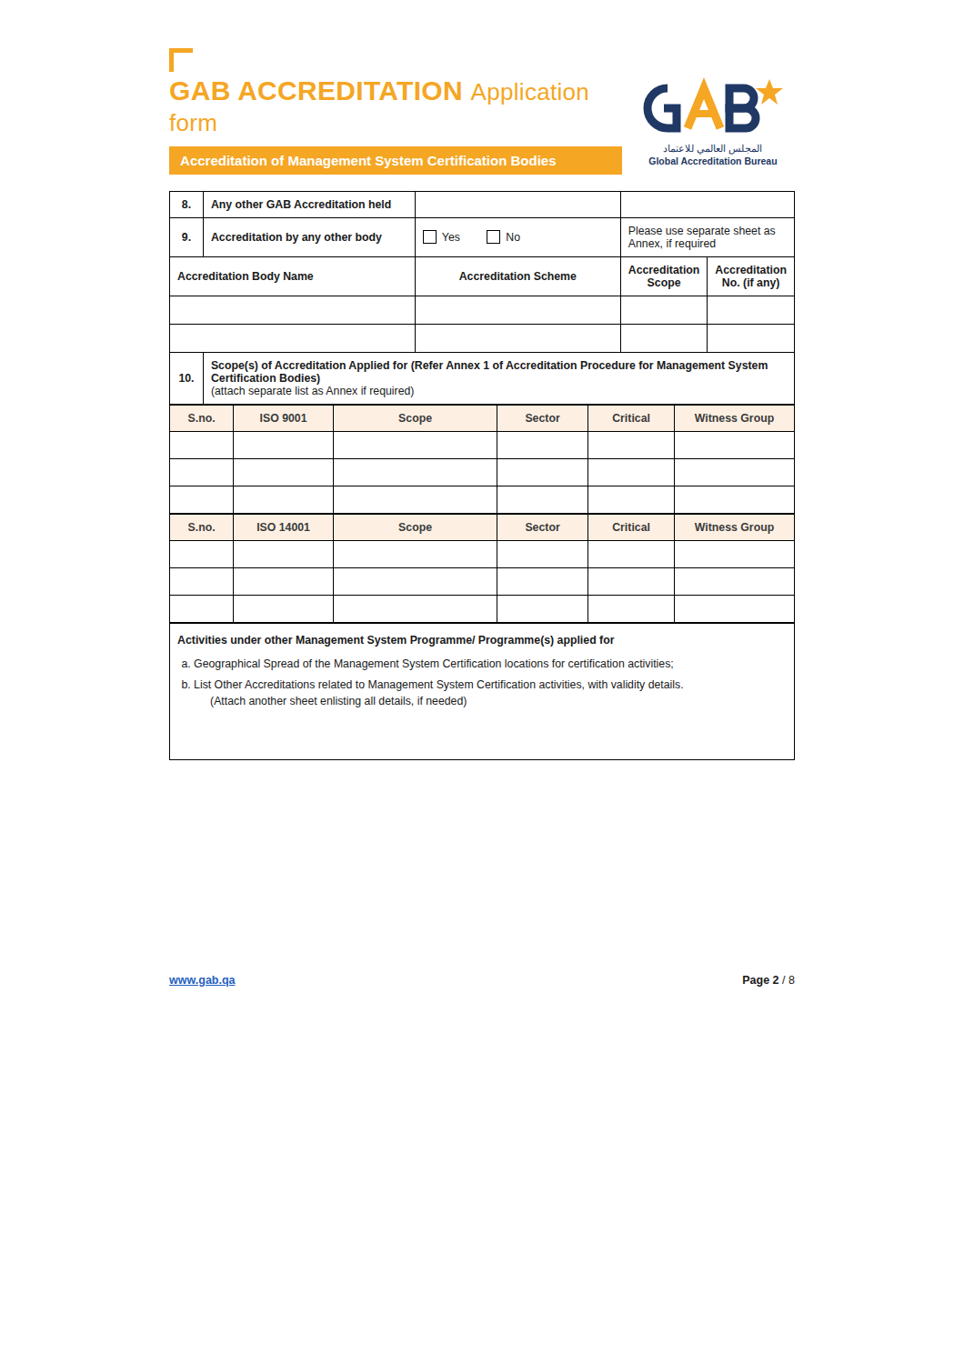GAB ACCREDITATION Application form
Accreditation of Management System Certification Bodies
المجلس العالمي للاعتماد
Global Accreditation Bureau
| 8. | Any other GAB Accreditation held | | |
| 9. | Accreditation by any other body | Yes No | Please use separate sheet as Annex, if required |
| Accreditation Body Name | Accreditation Scheme | / Accreditation Scope / Accreditation No. (if any) / |
| 10. | Scope(s) of Accreditation Applied for (Refer Annex 1 of Accreditation Procedure for Management System Certification Bodies) (attach separate list as Annex if required) |
| S.no. | ISO 9001 | Scope | Sector | Critical | Witness Group |
| S.no. | ISO 14001 | Scope | Sector | Critical | Witness Group |
| Activities under other Management System Programme/ Programme(s) applied for Geographical Spread of the Management System Certification locations for certification activities; List Other Accreditations related to Management System Certification activities, with validity details. (Attach another sheet enlisting all details, if needed) |
www.gab.qa
Page 2 / 8